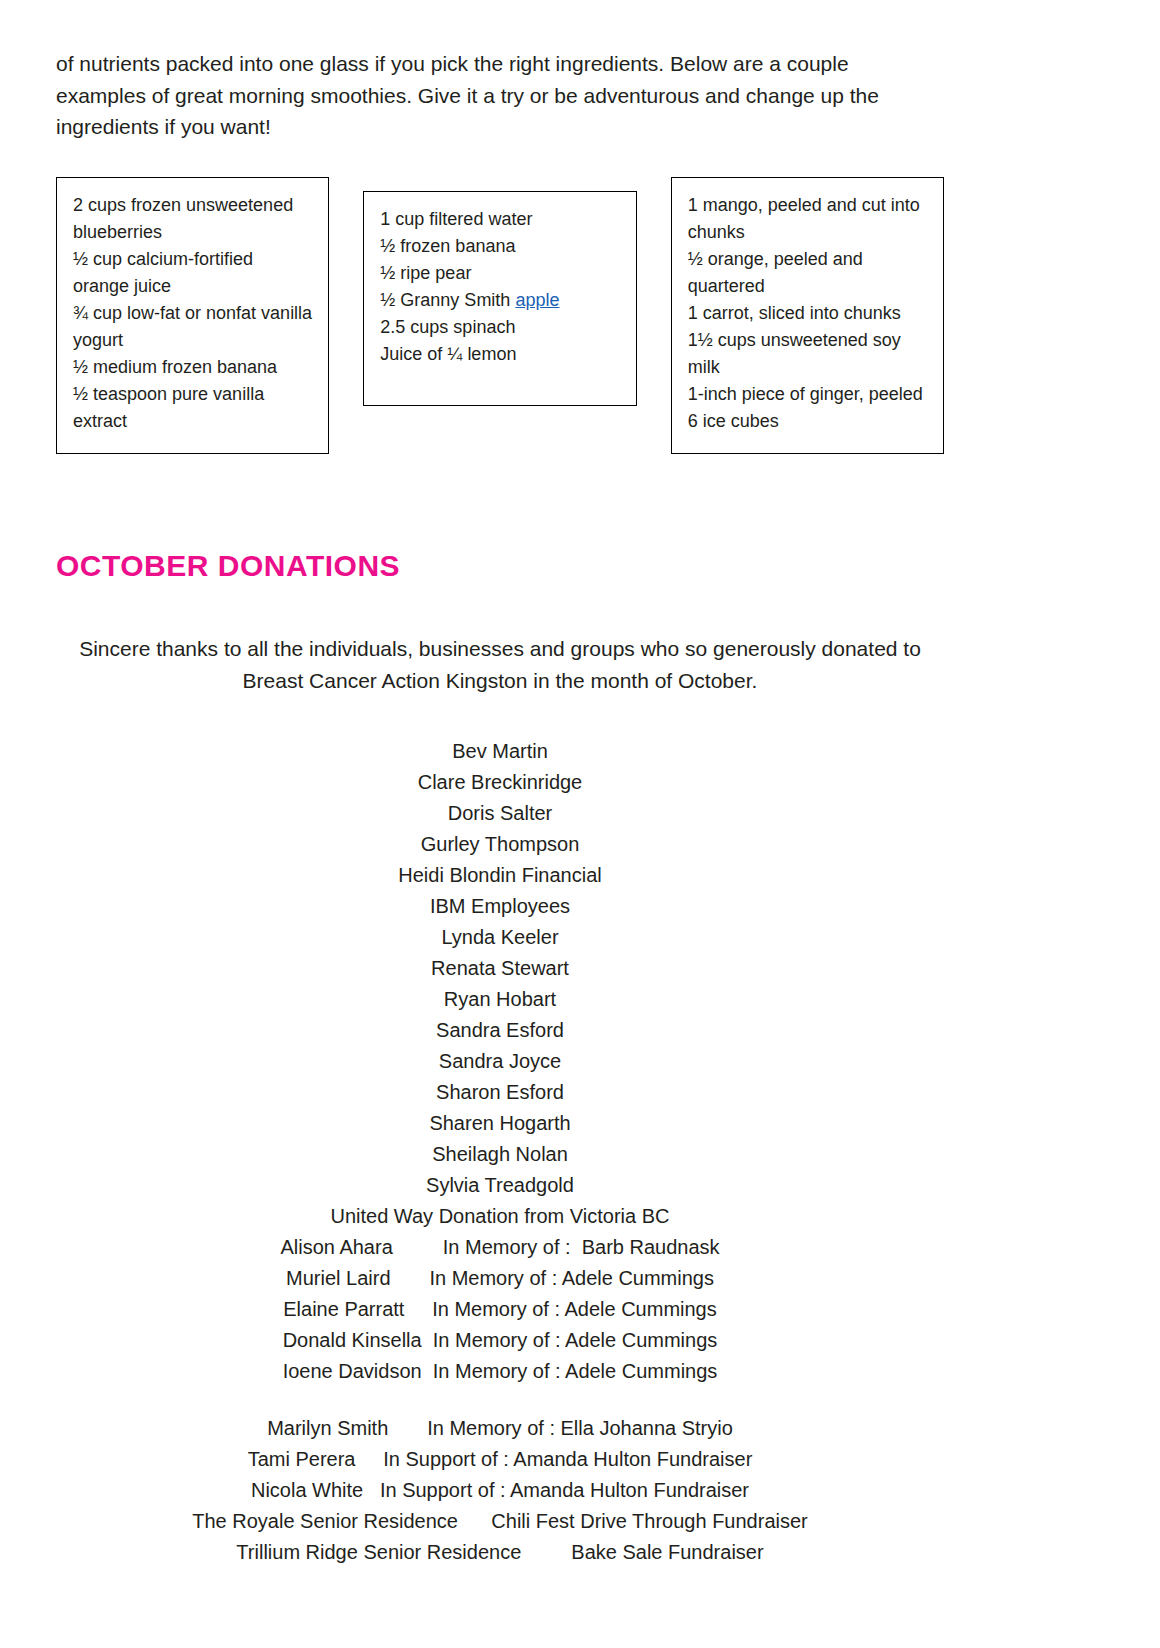of nutrients packed into one glass if you pick the right ingredients. Below are a couple examples of great morning smoothies. Give it a try or be adventurous and change up the ingredients if you want!
2 cups frozen unsweetened blueberries
½ cup calcium-fortified orange juice
¾ cup low-fat or nonfat vanilla yogurt
½ medium frozen banana
½ teaspoon pure vanilla extract
1 cup filtered water
½ frozen banana
½ ripe pear
½ Granny Smith apple
2.5 cups spinach
Juice of ¼ lemon
1 mango, peeled and cut into chunks
½ orange, peeled and quartered
1 carrot, sliced into chunks
1½ cups unsweetened soy milk
1-inch piece of ginger, peeled
6 ice cubes
OCTOBER DONATIONS
Sincere thanks to all the individuals, businesses and groups who so generously donated to Breast Cancer Action Kingston in the month of October.
Bev Martin
Clare Breckinridge
Doris Salter
Gurley Thompson
Heidi Blondin Financial
IBM Employees
Lynda Keeler
Renata Stewart
Ryan Hobart
Sandra Esford
Sandra Joyce
Sharon Esford
Sharen Hogarth
Sheilagh Nolan
Sylvia Treadgold
United Way Donation from Victoria BC
Alison Ahara In Memory of : Barb Raudnask Muriel Laird In Memory of : Adele Cummings Elaine Parratt In Memory of : Adele Cummings Donald Kinsella In Memory of : Adele Cummings Ioene Davidson In Memory of : Adele Cummings
Marilyn Smith In Memory of : Ella Johanna Stryio Tami Perera In Support of : Amanda Hulton Fundraiser Nicola White In Support of : Amanda Hulton Fundraiser The Royale Senior Residence Chili Fest Drive Through Fundraiser Trillium Ridge Senior Residence Bake Sale Fundraiser